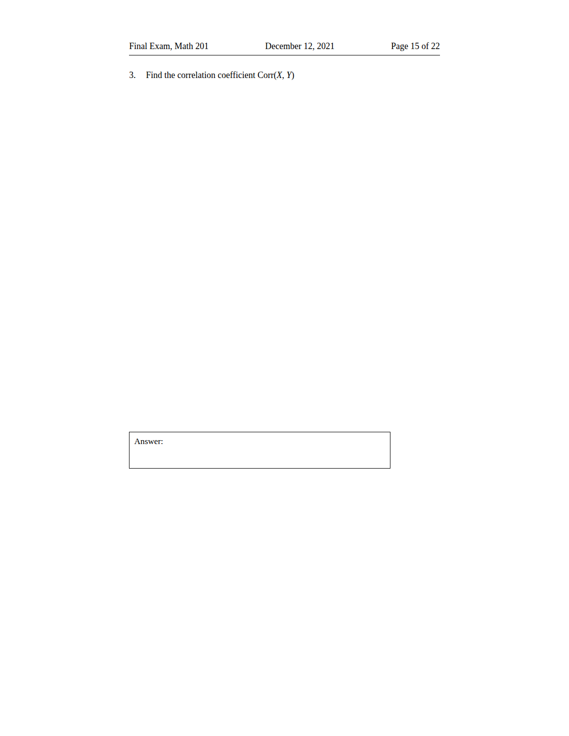Final Exam, Math 201 December 12, 2021 Page 15 of 22
3. Find the correlation coefficient Corr(X, Y)
Answer: